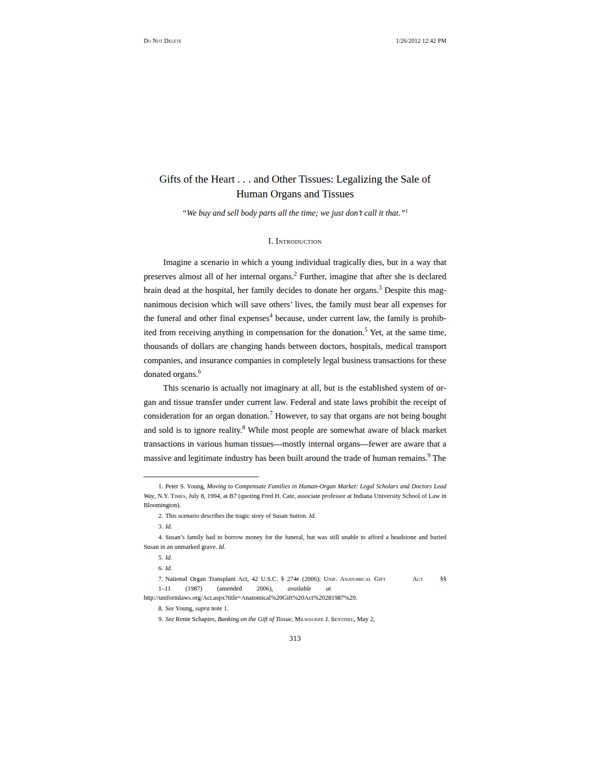Do Not Delete 1/26/2012 12:42 PM
Gifts of the Heart . . . and Other Tissues: Legalizing the Sale of Human Organs and Tissues
“We buy and sell body parts all the time; we just don’t call it that.”1
I. Introduction
Imagine a scenario in which a young individual tragically dies, but in a way that preserves almost all of her internal organs.2 Further, imagine that after she is declared brain dead at the hospital, her family decides to donate her organs.3 Despite this magnanimous decision which will save others’ lives, the family must bear all expenses for the funeral and other final expenses4 because, under current law, the family is prohibited from receiving anything in compensation for the donation.5 Yet, at the same time, thousands of dollars are changing hands between doctors, hospitals, medical transport companies, and insurance companies in completely legal business transactions for these donated organs.6
This scenario is actually not imaginary at all, but is the established system of organ and tissue transfer under current law. Federal and state laws prohibit the receipt of consideration for an organ donation.7 However, to say that organs are not being bought and sold is to ignore reality.8 While most people are somewhat aware of black market transactions in various human tissues—mostly internal organs—fewer are aware that a massive and legitimate industry has been built around the trade of human remains.9 The
1. Peter S. Young, Moving to Compensate Families in Human-Organ Market: Legal Scholars and Doctors Lead Way, N.Y. Times, July 8, 1994, at B7 (quoting Fred H. Cate, associate professor at Indiana University School of Law in Bloomington).
2. This scenario describes the tragic story of Susan Sutton. Id.
3. Id.
4. Susan’s family had to borrow money for the funeral, but was still unable to afford a headstone and buried Susan in an unmarked grave. Id.
5. Id.
6. Id.
7. National Organ Transplant Act, 42 U.S.C. § 274e (2006); Unif. Anatomical Gift Act §§ 1–11 (1987) (amended 2006), available at http://uniformlaws.org/Act.aspx?title=Anatomical%20Gift%20Act%20281987%29.
8. See Young, supra note 1.
9. See Renie Schapiro, Banking on the Gift of Tissue, Milwaukee J. Sentinel, May 2,
313